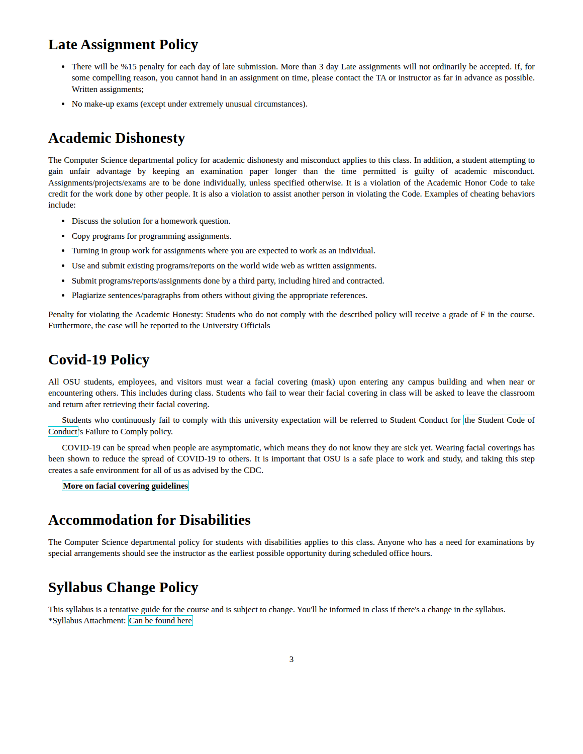Late Assignment Policy
There will be %15 penalty for each day of late submission. More than 3 day Late assignments will not ordinarily be accepted. If, for some compelling reason, you cannot hand in an assignment on time, please contact the TA or instructor as far in advance as possible. Written assignments;
No make-up exams (except under extremely unusual circumstances).
Academic Dishonesty
The Computer Science departmental policy for academic dishonesty and misconduct applies to this class. In addition, a student attempting to gain unfair advantage by keeping an examination paper longer than the time permitted is guilty of academic misconduct. Assignments/projects/exams are to be done individually, unless specified otherwise. It is a violation of the Academic Honor Code to take credit for the work done by other people. It is also a violation to assist another person in violating the Code. Examples of cheating behaviors include:
Discuss the solution for a homework question.
Copy programs for programming assignments.
Turning in group work for assignments where you are expected to work as an individual.
Use and submit existing programs/reports on the world wide web as written assignments.
Submit programs/reports/assignments done by a third party, including hired and contracted.
Plagiarize sentences/paragraphs from others without giving the appropriate references.
Penalty for violating the Academic Honesty: Students who do not comply with the described policy will receive a grade of F in the course. Furthermore, the case will be reported to the University Officials
Covid-19 Policy
All OSU students, employees, and visitors must wear a facial covering (mask) upon entering any campus building and when near or encountering others. This includes during class. Students who fail to wear their facial covering in class will be asked to leave the classroom and return after retrieving their facial covering.
Students who continuously fail to comply with this university expectation will be referred to Student Conduct for the Student Code of Conduct's Failure to Comply policy.
COVID-19 can be spread when people are asymptomatic, which means they do not know they are sick yet. Wearing facial coverings has been shown to reduce the spread of COVID-19 to others. It is important that OSU is a safe place to work and study, and taking this step creates a safe environment for all of us as advised by the CDC.
More on facial covering guidelines
Accommodation for Disabilities
The Computer Science departmental policy for students with disabilities applies to this class. Anyone who has a need for examinations by special arrangements should see the instructor as the earliest possible opportunity during scheduled office hours.
Syllabus Change Policy
This syllabus is a tentative guide for the course and is subject to change. You'll be informed in class if there's a change in the syllabus.
*Syllabus Attachment: Can be found here
3